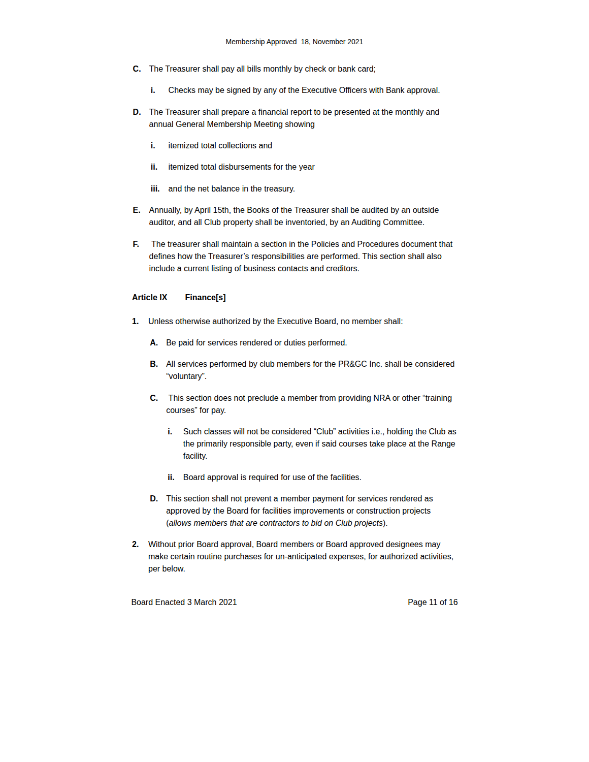Membership Approved 18, November 2021
C. The Treasurer shall pay all bills monthly by check or bank card;
i. Checks may be signed by any of the Executive Officers with Bank approval.
D. The Treasurer shall prepare a financial report to be presented at the monthly and annual General Membership Meeting showing
i. itemized total collections and
ii. itemized total disbursements for the year
iii. and the net balance in the treasury.
E. Annually, by April 15th, the Books of the Treasurer shall be audited by an outside auditor, and all Club property shall be inventoried, by an Auditing Committee.
F. The treasurer shall maintain a section in the Policies and Procedures document that defines how the Treasurer’s responsibilities are performed. This section shall also include a current listing of business contacts and creditors.
Article IX Finance[s]
1. Unless otherwise authorized by the Executive Board, no member shall:
A. Be paid for services rendered or duties performed.
B. All services performed by club members for the PR&GC Inc. shall be considered “voluntary”.
C. This section does not preclude a member from providing NRA or other “training courses” for pay.
i. Such classes will not be considered “Club” activities i.e., holding the Club as the primarily responsible party, even if said courses take place at the Range facility.
ii. Board approval is required for use of the facilities.
D. This section shall not prevent a member payment for services rendered as approved by the Board for facilities improvements or construction projects (allows members that are contractors to bid on Club projects).
2. Without prior Board approval, Board members or Board approved designees may make certain routine purchases for un-anticipated expenses, for authorized activities, per below.
Board Enacted 3 March 2021 Page 11 of 16